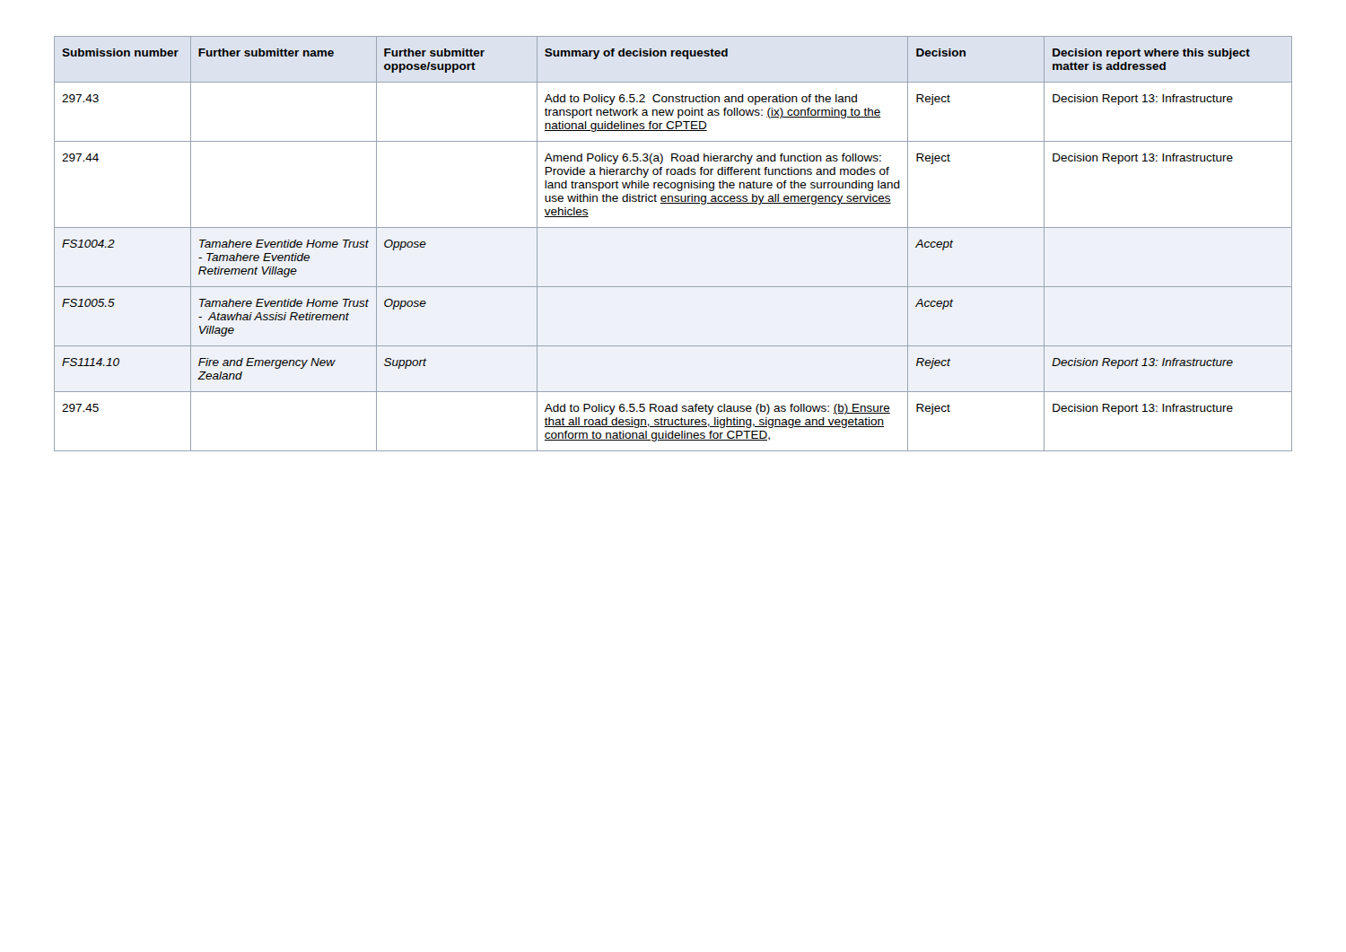| Submission number | Further submitter name | Further submitter oppose/support | Summary of decision requested | Decision | Decision report where this subject matter is addressed |
| --- | --- | --- | --- | --- | --- |
| 297.43 | | | Add to Policy 6.5.2 Construction and operation of the land transport network a new point as follows: (ix) conforming to the national guidelines for CPTED | Reject | Decision Report 13: Infrastructure |
| 297.44 | | | Amend Policy 6.5.3(a) Road hierarchy and function as follows: Provide a hierarchy of roads for different functions and modes of land transport while recognising the nature of the surrounding land use within the district ensuring access by all emergency services vehicles | Reject | Decision Report 13: Infrastructure |
| FS1004.2 | Tamahere Eventide Home Trust - Tamahere Eventide Retirement Village | Oppose | | Accept | |
| FS1005.5 | Tamahere Eventide Home Trust - Atawhai Assisi Retirement Village | Oppose | | Accept | |
| FS1114.10 | Fire and Emergency New Zealand | Support | | Reject | Decision Report 13: Infrastructure |
| 297.45 | | | Add to Policy 6.5.5 Road safety clause (b) as follows: (b) Ensure that all road design, structures, lighting, signage and vegetation conform to national guidelines for CPTED, | Reject | Decision Report 13: Infrastructure |